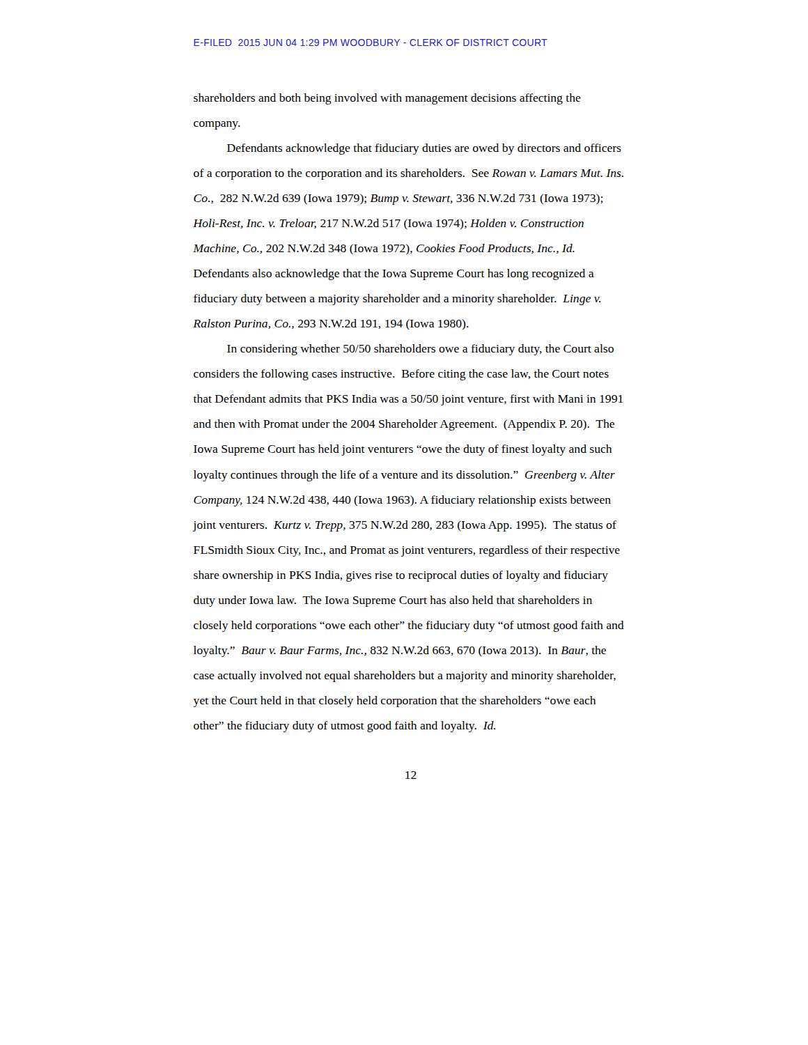E-FILED 2015 JUN 04 1:29 PM WOODBURY - CLERK OF DISTRICT COURT
shareholders and both being involved with management decisions affecting the company.
Defendants acknowledge that fiduciary duties are owed by directors and officers of a corporation to the corporation and its shareholders. See Rowan v. Lamars Mut. Ins. Co., 282 N.W.2d 639 (Iowa 1979); Bump v. Stewart, 336 N.W.2d 731 (Iowa 1973); Holi-Rest, Inc. v. Treloar, 217 N.W.2d 517 (Iowa 1974); Holden v. Construction Machine, Co., 202 N.W.2d 348 (Iowa 1972), Cookies Food Products, Inc., Id. Defendants also acknowledge that the Iowa Supreme Court has long recognized a fiduciary duty between a majority shareholder and a minority shareholder. Linge v. Ralston Purina, Co., 293 N.W.2d 191, 194 (Iowa 1980).
In considering whether 50/50 shareholders owe a fiduciary duty, the Court also considers the following cases instructive. Before citing the case law, the Court notes that Defendant admits that PKS India was a 50/50 joint venture, first with Mani in 1991 and then with Promat under the 2004 Shareholder Agreement. (Appendix P. 20). The Iowa Supreme Court has held joint venturers “owe the duty of finest loyalty and such loyalty continues through the life of a venture and its dissolution.” Greenberg v. Alter Company, 124 N.W.2d 438, 440 (Iowa 1963). A fiduciary relationship exists between joint venturers. Kurtz v. Trepp, 375 N.W.2d 280, 283 (Iowa App. 1995). The status of FLSmidth Sioux City, Inc., and Promat as joint venturers, regardless of their respective share ownership in PKS India, gives rise to reciprocal duties of loyalty and fiduciary duty under Iowa law. The Iowa Supreme Court has also held that shareholders in closely held corporations “owe each other” the fiduciary duty “of utmost good faith and loyalty.” Baur v. Baur Farms, Inc., 832 N.W.2d 663, 670 (Iowa 2013). In Baur, the case actually involved not equal shareholders but a majority and minority shareholder, yet the Court held in that closely held corporation that the shareholders “owe each other” the fiduciary duty of utmost good faith and loyalty. Id.
12